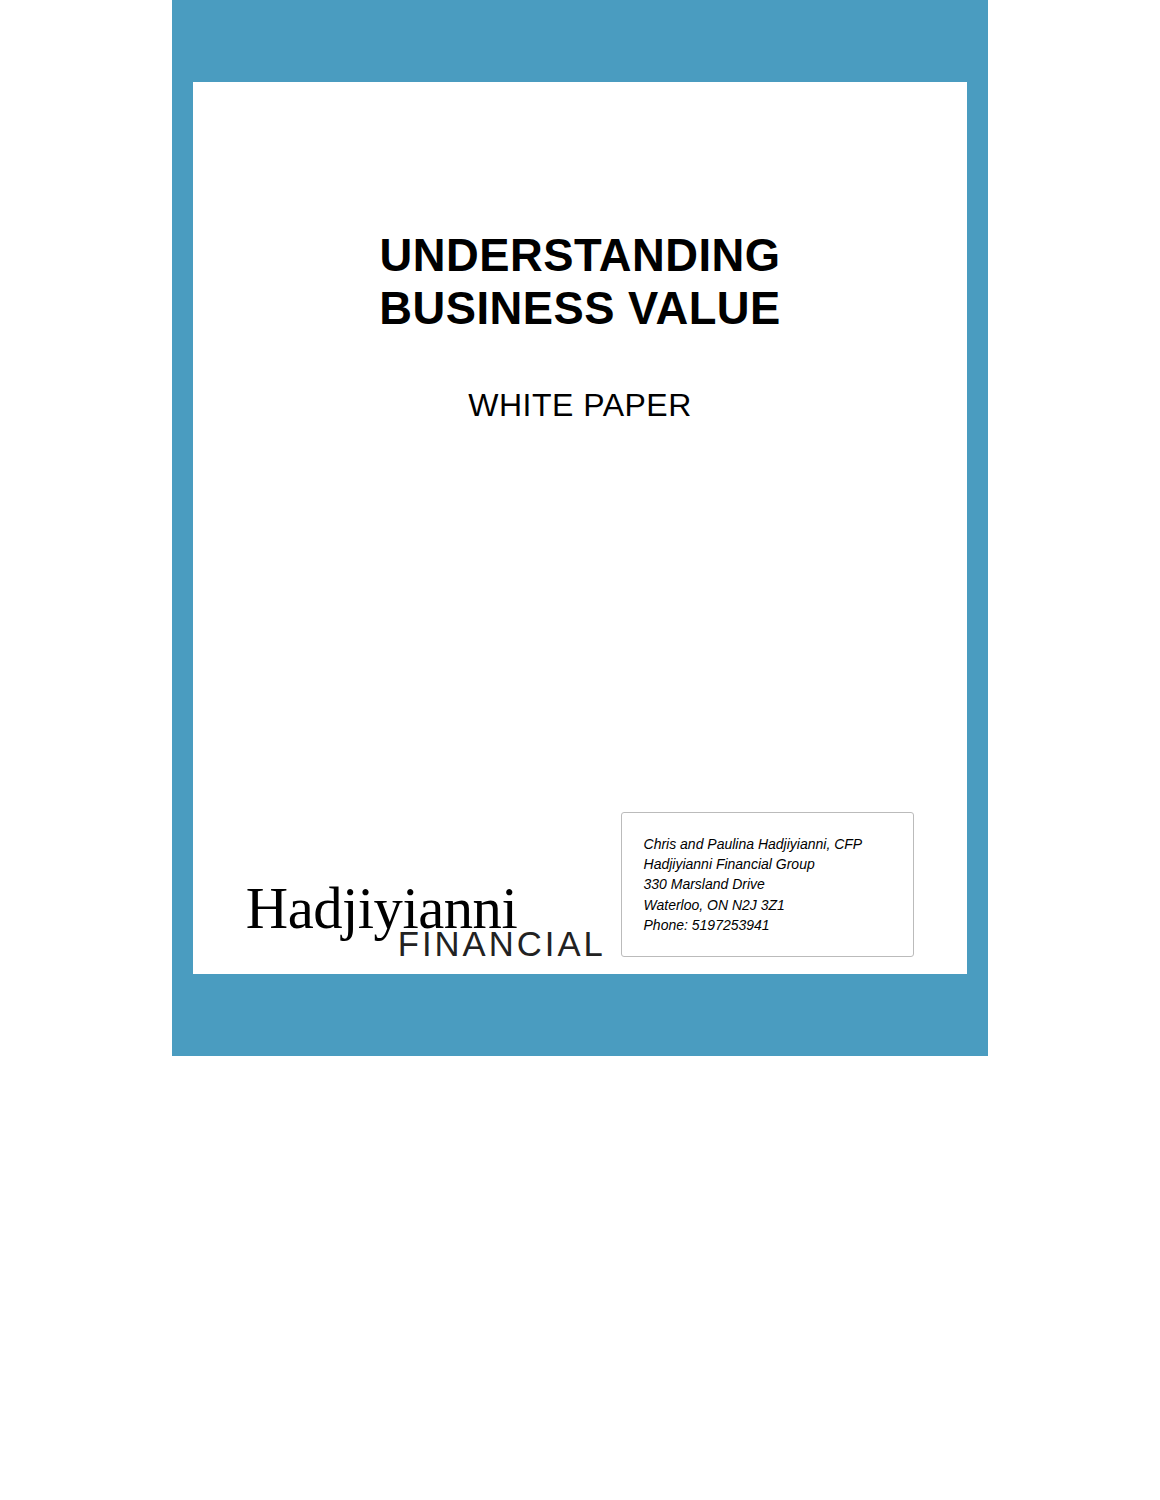UNDERSTANDING BUSINESS VALUE
WHITE PAPER
Hadjiyianni FINANCIAL
Chris and Paulina Hadjiyianni, CFP
Hadjiyianni Financial Group
330 Marsland Drive
Waterloo, ON N2J 3Z1
Phone: 5197253941